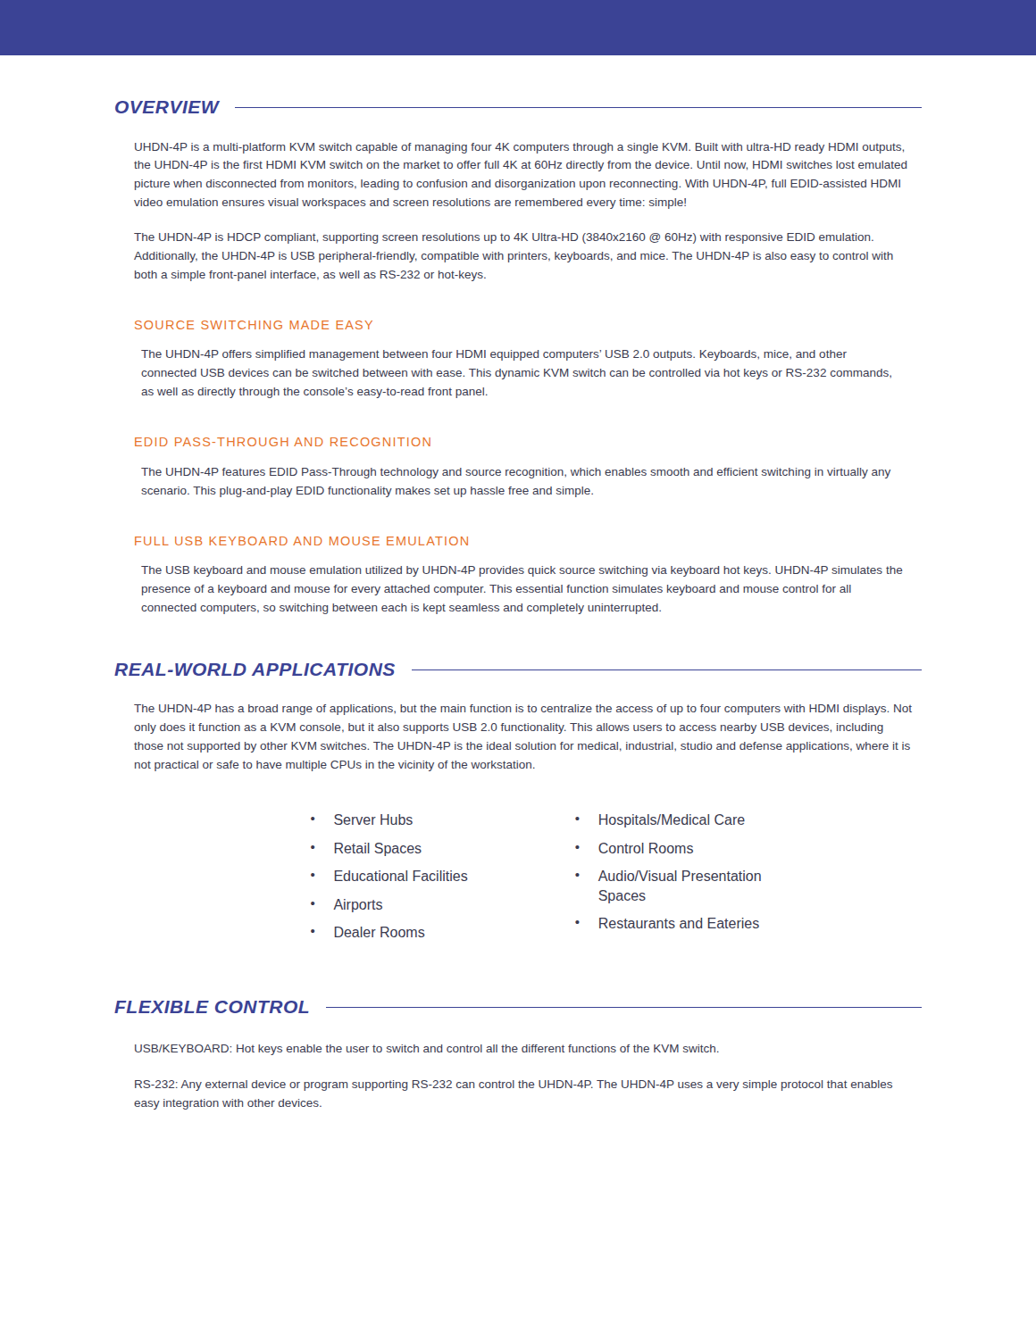OVERVIEW
UHDN-4P is a multi-platform KVM switch capable of managing four 4K computers through a single KVM. Built with ultra-HD ready HDMI outputs, the UHDN-4P is the first HDMI KVM switch on the market to offer full 4K at 60Hz directly from the device. Until now, HDMI switches lost emulated picture when disconnected from monitors, leading to confusion and disorganization upon reconnecting. With UHDN-4P, full EDID-assisted HDMI video emulation ensures visual workspaces and screen resolutions are remembered every time: simple!
The UHDN-4P is HDCP compliant, supporting screen resolutions up to 4K Ultra-HD (3840x2160 @ 60Hz) with responsive EDID emulation. Additionally, the UHDN-4P is USB peripheral-friendly, compatible with printers, keyboards, and mice. The UHDN-4P is also easy to control with both a simple front-panel interface, as well as RS-232 or hot-keys.
Source Switching Made Easy
The UHDN-4P offers simplified management between four HDMI equipped computers’ USB 2.0 outputs. Keyboards, mice, and other connected USB devices can be switched between with ease. This dynamic KVM switch can be controlled via hot keys or RS-232 commands, as well as directly through the console’s easy-to-read front panel.
EDID Pass-Through and Recognition
The UHDN-4P features EDID Pass-Through technology and source recognition, which enables smooth and efficient switching in virtually any scenario. This plug-and-play EDID functionality makes set up hassle free and simple.
Full USB Keyboard and Mouse Emulation
The USB keyboard and mouse emulation utilized by UHDN-4P provides quick source switching via keyboard hot keys. UHDN-4P simulates the presence of a keyboard and mouse for every attached computer. This essential function simulates keyboard and mouse control for all connected computers, so switching between each is kept seamless and completely uninterrupted.
REAL-WORLD APPLICATIONS
The UHDN-4P has a broad range of applications, but the main function is to centralize the access of up to four computers with HDMI displays. Not only does it function as a KVM console, but it also supports USB 2.0 functionality. This allows users to access nearby USB devices, including those not supported by other KVM switches. The UHDN-4P is the ideal solution for medical, industrial, studio and defense applications, where it is not practical or safe to have multiple CPUs in the vicinity of the workstation.
Server Hubs
Retail Spaces
Educational Facilities
Airports
Dealer Rooms
Hospitals/Medical Care
Control Rooms
Audio/Visual PresentationSpaces
Restaurants and Eateries
FLEXIBLE CONTROL
USB/KEYBOARD: Hot keys enable the user to switch and control all the different functions of the KVM switch.
RS-232: Any external device or program supporting RS-232 can control the UHDN-4P. The UHDN-4P uses a very simple protocol that enables easy integration with other devices.